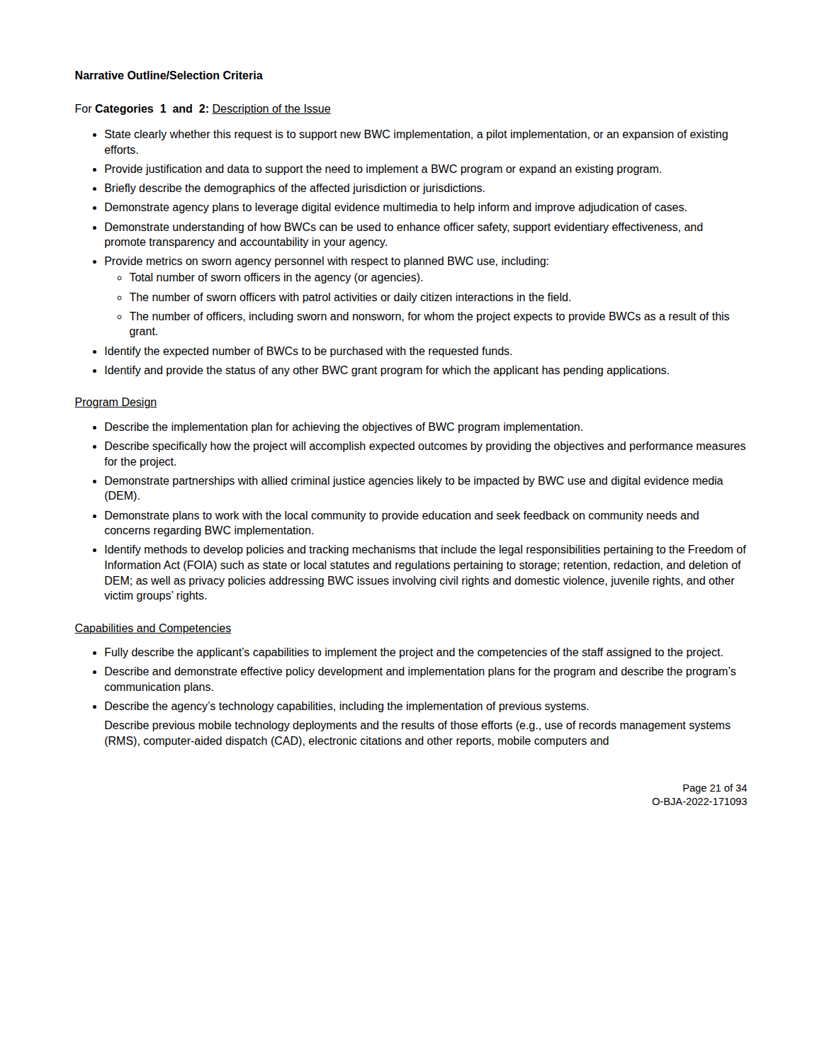Narrative Outline/Selection Criteria
For Categories 1 and 2: Description of the Issue
State clearly whether this request is to support new BWC implementation, a pilot implementation, or an expansion of existing efforts.
Provide justification and data to support the need to implement a BWC program or expand an existing program.
Briefly describe the demographics of the affected jurisdiction or jurisdictions.
Demonstrate agency plans to leverage digital evidence multimedia to help inform and improve adjudication of cases.
Demonstrate understanding of how BWCs can be used to enhance officer safety, support evidentiary effectiveness, and promote transparency and accountability in your agency.
Provide metrics on sworn agency personnel with respect to planned BWC use, including:
Total number of sworn officers in the agency (or agencies).
The number of sworn officers with patrol activities or daily citizen interactions in the field.
The number of officers, including sworn and nonsworn, for whom the project expects to provide BWCs as a result of this grant.
Identify the expected number of BWCs to be purchased with the requested funds.
Identify and provide the status of any other BWC grant program for which the applicant has pending applications.
Program Design
Describe the implementation plan for achieving the objectives of BWC program implementation.
Describe specifically how the project will accomplish expected outcomes by providing the objectives and performance measures for the project.
Demonstrate partnerships with allied criminal justice agencies likely to be impacted by BWC use and digital evidence media (DEM).
Demonstrate plans to work with the local community to provide education and seek feedback on community needs and concerns regarding BWC implementation.
Identify methods to develop policies and tracking mechanisms that include the legal responsibilities pertaining to the Freedom of Information Act (FOIA) such as state or local statutes and regulations pertaining to storage; retention, redaction, and deletion of DEM; as well as privacy policies addressing BWC issues involving civil rights and domestic violence, juvenile rights, and other victim groups’ rights.
Capabilities and Competencies
Fully describe the applicant’s capabilities to implement the project and the competencies of the staff assigned to the project.
Describe and demonstrate effective policy development and implementation plans for the program and describe the program’s communication plans.
Describe the agency’s technology capabilities, including the implementation of previous systems.
Describe previous mobile technology deployments and the results of those efforts (e.g., use of records management systems (RMS), computer-aided dispatch (CAD), electronic citations and other reports, mobile computers and
Page 21 of 34
O-BJA-2022-171093